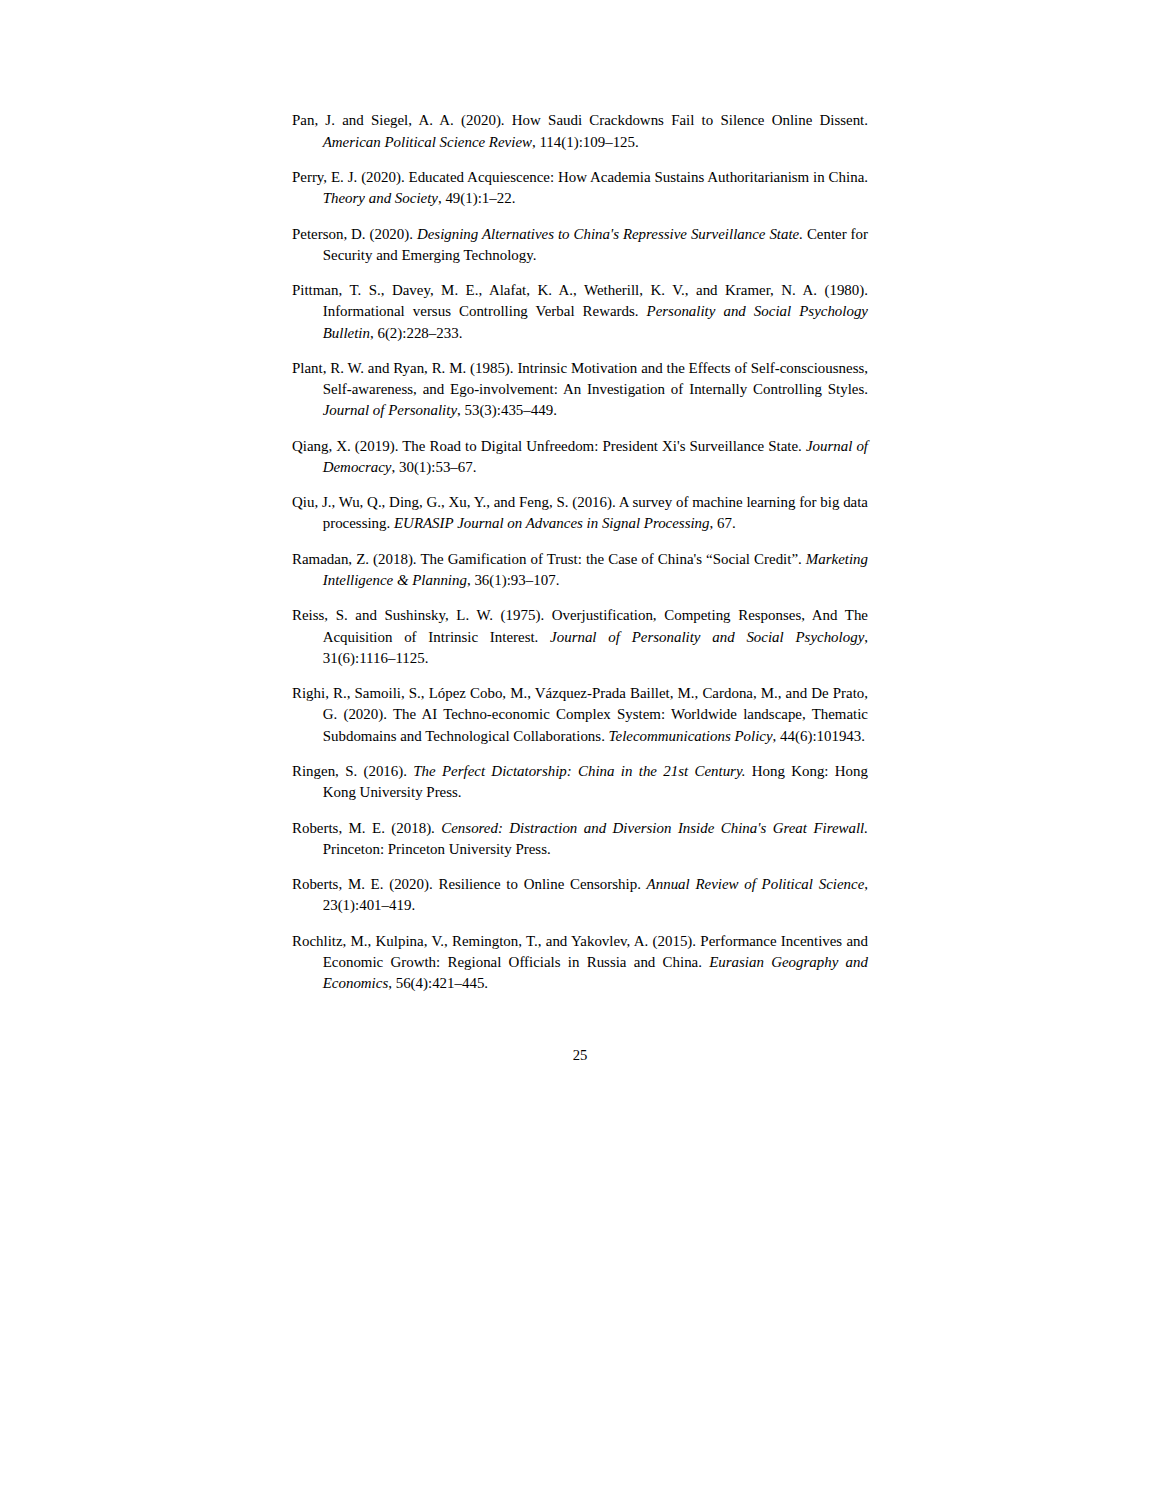Pan, J. and Siegel, A. A. (2020). How Saudi Crackdowns Fail to Silence Online Dissent. American Political Science Review, 114(1):109–125.
Perry, E. J. (2020). Educated Acquiescence: How Academia Sustains Authoritarianism in China. Theory and Society, 49(1):1–22.
Peterson, D. (2020). Designing Alternatives to China's Repressive Surveillance State. Center for Security and Emerging Technology.
Pittman, T. S., Davey, M. E., Alafat, K. A., Wetherill, K. V., and Kramer, N. A. (1980). Informational versus Controlling Verbal Rewards. Personality and Social Psychology Bulletin, 6(2):228–233.
Plant, R. W. and Ryan, R. M. (1985). Intrinsic Motivation and the Effects of Self-consciousness, Self-awareness, and Ego-involvement: An Investigation of Internally Controlling Styles. Journal of Personality, 53(3):435–449.
Qiang, X. (2019). The Road to Digital Unfreedom: President Xi's Surveillance State. Journal of Democracy, 30(1):53–67.
Qiu, J., Wu, Q., Ding, G., Xu, Y., and Feng, S. (2016). A survey of machine learning for big data processing. EURASIP Journal on Advances in Signal Processing, 67.
Ramadan, Z. (2018). The Gamification of Trust: the Case of China's “Social Credit”. Marketing Intelligence & Planning, 36(1):93–107.
Reiss, S. and Sushinsky, L. W. (1975). Overjustification, Competing Responses, And The Acquisition of Intrinsic Interest. Journal of Personality and Social Psychology, 31(6):1116–1125.
Righi, R., Samoili, S., López Cobo, M., Vázquez-Prada Baillet, M., Cardona, M., and De Prato, G. (2020). The AI Techno-economic Complex System: Worldwide landscape, Thematic Subdomains and Technological Collaborations. Telecommunications Policy, 44(6):101943.
Ringen, S. (2016). The Perfect Dictatorship: China in the 21st Century. Hong Kong: Hong Kong University Press.
Roberts, M. E. (2018). Censored: Distraction and Diversion Inside China's Great Firewall. Princeton: Princeton University Press.
Roberts, M. E. (2020). Resilience to Online Censorship. Annual Review of Political Science, 23(1):401–419.
Rochlitz, M., Kulpina, V., Remington, T., and Yakovlev, A. (2015). Performance Incentives and Economic Growth: Regional Officials in Russia and China. Eurasian Geography and Economics, 56(4):421–445.
25